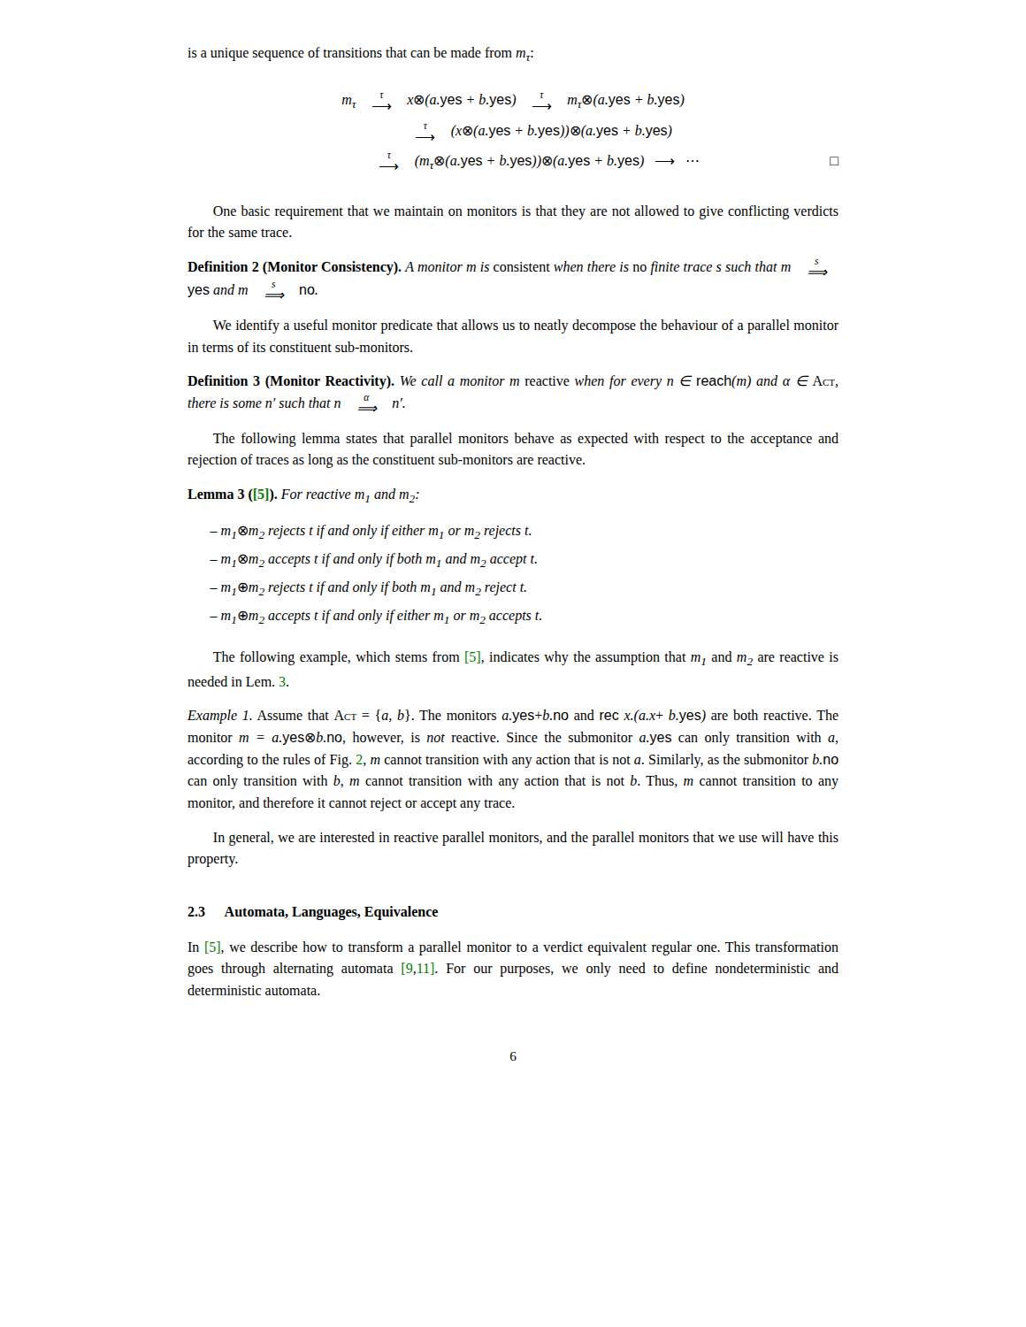is a unique sequence of transitions that can be made from mτ:
mτ τ⟶ x⊗(a. yes + b. yes) τ⟶ mτ⊗(a. yes + b. yes) τ⟶ (x⊗(a. yes + b. yes))⊗(a. yes + b. yes) τ⟶ (mτ⊗(a. yes + b. yes))⊗(a. yes + b. yes) ⟶ ⋯ □
One basic requirement that we maintain on monitors is that they are not allowed to give conflicting verdicts for the same trace.
Definition 2 (Monitor Consistency). A monitor m is consistent when there is no finite trace s such that m s⟹ yes and m s⟹ no.
We identify a useful monitor predicate that allows us to neatly decompose the behaviour of a parallel monitor in terms of its constituent sub-monitors.
Definition 3 (Monitor Reactivity). We call a monitor m reactive when for every n ∈ reach(m) and α ∈ Act, there is some n′ such that n α⟹ n′.
The following lemma states that parallel monitors behave as expected with respect to the acceptance and rejection of traces as long as the constituent sub-monitors are reactive.
Lemma 3 ([5]). For reactive m1 and m2:
m1⊗m2 rejects t if and only if either m1 or m2 rejects t.
m1⊗m2 accepts t if and only if both m1 and m2 accept t.
m1⊕m2 rejects t if and only if both m1 and m2 reject t.
m1⊕m2 accepts t if and only if either m1 or m2 accepts t.
The following example, which stems from [5], indicates why the assumption that m1 and m2 are reactive is needed in Lem. 3.
Example 1. Assume that Act = {a, b}. The monitors a. yes+b. no and rec x.(a.x+ b. yes) are both reactive. The monitor m = a. yes⊗b. no, however, is not reactive. Since the submonitor a. yes can only transition with a, according to the rules of Fig. 2, m cannot transition with any action that is not a. Similarly, as the submonitor b. no can only transition with b, m cannot transition with any action that is not b. Thus, m cannot transition to any monitor, and therefore it cannot reject or accept any trace.
In general, we are interested in reactive parallel monitors, and the parallel monitors that we use will have this property.
2.3 Automata, Languages, Equivalence
In [5], we describe how to transform a parallel monitor to a verdict equivalent regular one. This transformation goes through alternating automata [9,11]. For our purposes, we only need to define nondeterministic and deterministic automata.
6